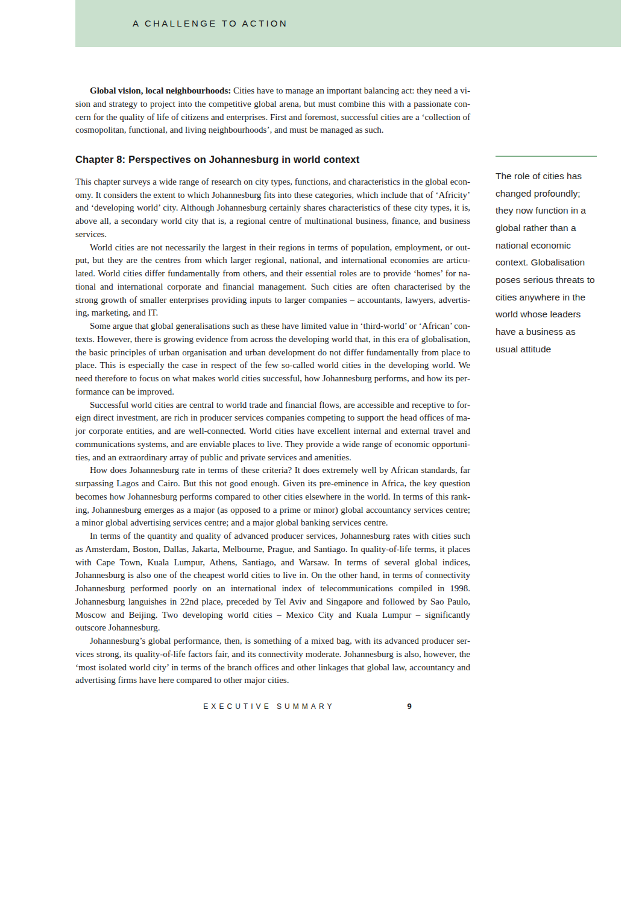A Challenge to Action
Global vision, local neighbourhoods: Cities have to manage an important balancing act: they need a vision and strategy to project into the competitive global arena, but must combine this with a passionate concern for the quality of life of citizens and enterprises. First and foremost, successful cities are a ‘collection of cosmopolitan, functional, and living neighbourhoods’, and must be managed as such.
Chapter 8: Perspectives on Johannesburg in world context
This chapter surveys a wide range of research on city types, functions, and characteristics in the global economy. It considers the extent to which Johannesburg fits into these categories, which include that of ‘Africity’ and ‘developing world’ city. Although Johannesburg certainly shares characteristics of these city types, it is, above all, a secondary world city that is, a regional centre of multinational business, finance, and business services.
World cities are not necessarily the largest in their regions in terms of population, employment, or output, but they are the centres from which larger regional, national, and international economies are articulated. World cities differ fundamentally from others, and their essential roles are to provide ‘homes’ for national and international corporate and financial management. Such cities are often characterised by the strong growth of smaller enterprises providing inputs to larger companies – accountants, lawyers, advertising, marketing, and IT.
Some argue that global generalisations such as these have limited value in ‘third-world’ or ‘African’ contexts. However, there is growing evidence from across the developing world that, in this era of globalisation, the basic principles of urban organisation and urban development do not differ fundamentally from place to place. This is especially the case in respect of the few so-called world cities in the developing world. We need therefore to focus on what makes world cities successful, how Johannesburg performs, and how its performance can be improved.
Successful world cities are central to world trade and financial flows, are accessible and receptive to foreign direct investment, are rich in producer services companies competing to support the head offices of major corporate entities, and are well-connected. World cities have excellent internal and external travel and communications systems, and are enviable places to live. They provide a wide range of economic opportunities, and an extraordinary array of public and private services and amenities.
How does Johannesburg rate in terms of these criteria? It does extremely well by African standards, far surpassing Lagos and Cairo. But this not good enough. Given its pre-eminence in Africa, the key question becomes how Johannesburg performs compared to other cities elsewhere in the world. In terms of this ranking, Johannesburg emerges as a major (as opposed to a prime or minor) global accountancy services centre; a minor global advertising services centre; and a major global banking services centre.
In terms of the quantity and quality of advanced producer services, Johannesburg rates with cities such as Amsterdam, Boston, Dallas, Jakarta, Melbourne, Prague, and Santiago. In quality-of-life terms, it places with Cape Town, Kuala Lumpur, Athens, Santiago, and Warsaw. In terms of several global indices, Johannesburg is also one of the cheapest world cities to live in. On the other hand, in terms of connectivity Johannesburg performed poorly on an international index of telecommunications compiled in 1998. Johannesburg languishes in 22nd place, preceded by Tel Aviv and Singapore and followed by Sao Paulo, Moscow and Beijing. Two developing world cities – Mexico City and Kuala Lumpur – significantly outscore Johannesburg.
Johannesburg’s global performance, then, is something of a mixed bag, with its advanced producer services strong, its quality-of-life factors fair, and its connectivity moderate. Johannesburg is also, however, the ‘most isolated world city’ in terms of the branch offices and other linkages that global law, accountancy and advertising firms have here compared to other major cities.
The role of cities has changed profoundly; they now function in a global rather than a national economic context. Globalisation poses serious threats to cities anywhere in the world whose leaders have a business as usual attitude
Executive Summary 9